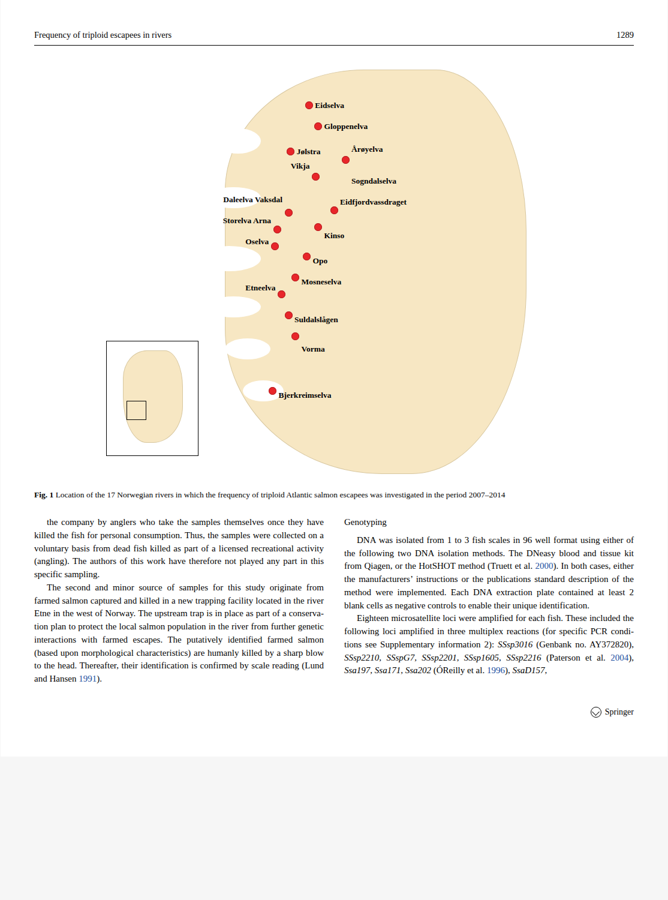Frequency of triploid escapees in rivers 1289
Eidselva
Gloppenelva
Jølstra
Årøyelva
Vikja
Sogndalselva
Daleelva Vaksdal
Eidfjordvassdraget
Storelva Arna
Kinso
Oselva
Opo
Mosneselva
Etneelva
Suldalslågen
Vorma
Bjerkreimselva
Fig. 1 Location of the 17 Norwegian rivers in which the frequency of triploid Atlantic salmon escapees was investigated in the period 2007–2014
the company by anglers who take the samples themselves once they have killed the fish for personal consumption. Thus, the samples were collected on a voluntary basis from dead fish killed as part of a licensed recreational activity (angling). The authors of this work have therefore not played any part in this specific sampling.
The second and minor source of samples for this study originate from farmed salmon captured and killed in a new trapping facility located in the river Etne in the west of Norway. The upstream trap is in place as part of a conservation plan to protect the local salmon population in the river from further genetic interactions with farmed escapes. The putatively identified farmed salmon (based upon morphological characteristics) are humanly killed by a sharp blow to the head. Thereafter, their identification is confirmed by scale reading (Lund and Hansen 1991).
Genotyping
DNA was isolated from 1 to 3 fish scales in 96 well format using either of the following two DNA isolation methods. The DNeasy blood and tissue kit from Qiagen, or the HotSHOT method (Truett et al. 2000). In both cases, either the manufacturers’ instructions or the publications standard description of the method were implemented. Each DNA extraction plate contained at least 2 blank cells as negative controls to enable their unique identification.
Eighteen microsatellite loci were amplified for each fish. These included the following loci amplified in three multiplex reactions (for specific PCR conditions see Supplementary information 2): SSsp3016 (Genbank no. AY372820), SSsp2210, SSspG7, SSsp2201, SSsp1605, SSsp2216 (Paterson et al. 2004), Ssa197, Ssa171, Ssa202 (ÓReilly et al. 1996), SsaD157,
Springer